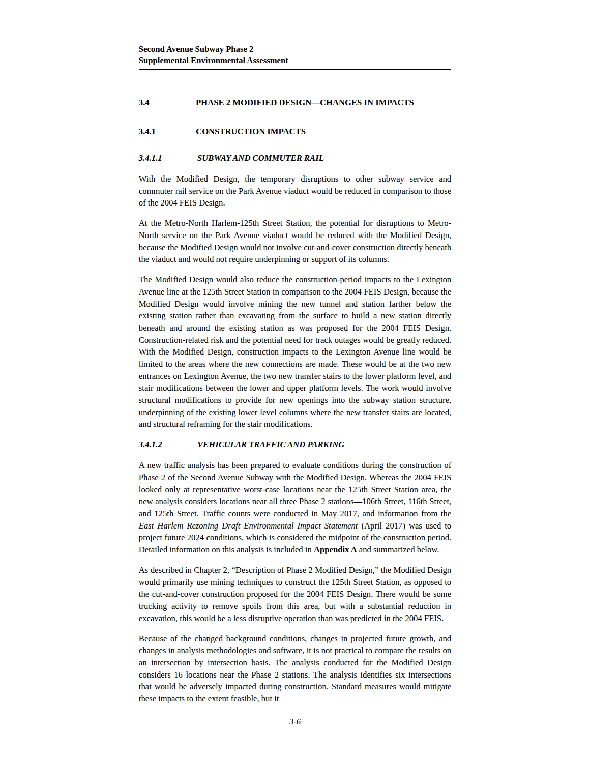Second Avenue Subway Phase 2 Supplemental Environmental Assessment
3.4 PHASE 2 MODIFIED DESIGN—CHANGES IN IMPACTS
3.4.1 CONSTRUCTION IMPACTS
3.4.1.1 SUBWAY AND COMMUTER RAIL
With the Modified Design, the temporary disruptions to other subway service and commuter rail service on the Park Avenue viaduct would be reduced in comparison to those of the 2004 FEIS Design.
At the Metro-North Harlem-125th Street Station, the potential for disruptions to Metro-North service on the Park Avenue viaduct would be reduced with the Modified Design, because the Modified Design would not involve cut-and-cover construction directly beneath the viaduct and would not require underpinning or support of its columns.
The Modified Design would also reduce the construction-period impacts to the Lexington Avenue line at the 125th Street Station in comparison to the 2004 FEIS Design, because the Modified Design would involve mining the new tunnel and station farther below the existing station rather than excavating from the surface to build a new station directly beneath and around the existing station as was proposed for the 2004 FEIS Design. Construction-related risk and the potential need for track outages would be greatly reduced. With the Modified Design, construction impacts to the Lexington Avenue line would be limited to the areas where the new connections are made. These would be at the two new entrances on Lexington Avenue, the two new transfer stairs to the lower platform level, and stair modifications between the lower and upper platform levels. The work would involve structural modifications to provide for new openings into the subway station structure, underpinning of the existing lower level columns where the new transfer stairs are located, and structural reframing for the stair modifications.
3.4.1.2 VEHICULAR TRAFFIC AND PARKING
A new traffic analysis has been prepared to evaluate conditions during the construction of Phase 2 of the Second Avenue Subway with the Modified Design. Whereas the 2004 FEIS looked only at representative worst-case locations near the 125th Street Station area, the new analysis considers locations near all three Phase 2 stations—106th Street, 116th Street, and 125th Street. Traffic counts were conducted in May 2017, and information from the East Harlem Rezoning Draft Environmental Impact Statement (April 2017) was used to project future 2024 conditions, which is considered the midpoint of the construction period. Detailed information on this analysis is included in Appendix A and summarized below.
As described in Chapter 2, “Description of Phase 2 Modified Design,” the Modified Design would primarily use mining techniques to construct the 125th Street Station, as opposed to the cut-and-cover construction proposed for the 2004 FEIS Design. There would be some trucking activity to remove spoils from this area, but with a substantial reduction in excavation, this would be a less disruptive operation than was predicted in the 2004 FEIS.
Because of the changed background conditions, changes in projected future growth, and changes in analysis methodologies and software, it is not practical to compare the results on an intersection by intersection basis. The analysis conducted for the Modified Design considers 16 locations near the Phase 2 stations. The analysis identifies six intersections that would be adversely impacted during construction. Standard measures would mitigate these impacts to the extent feasible, but it
3-6